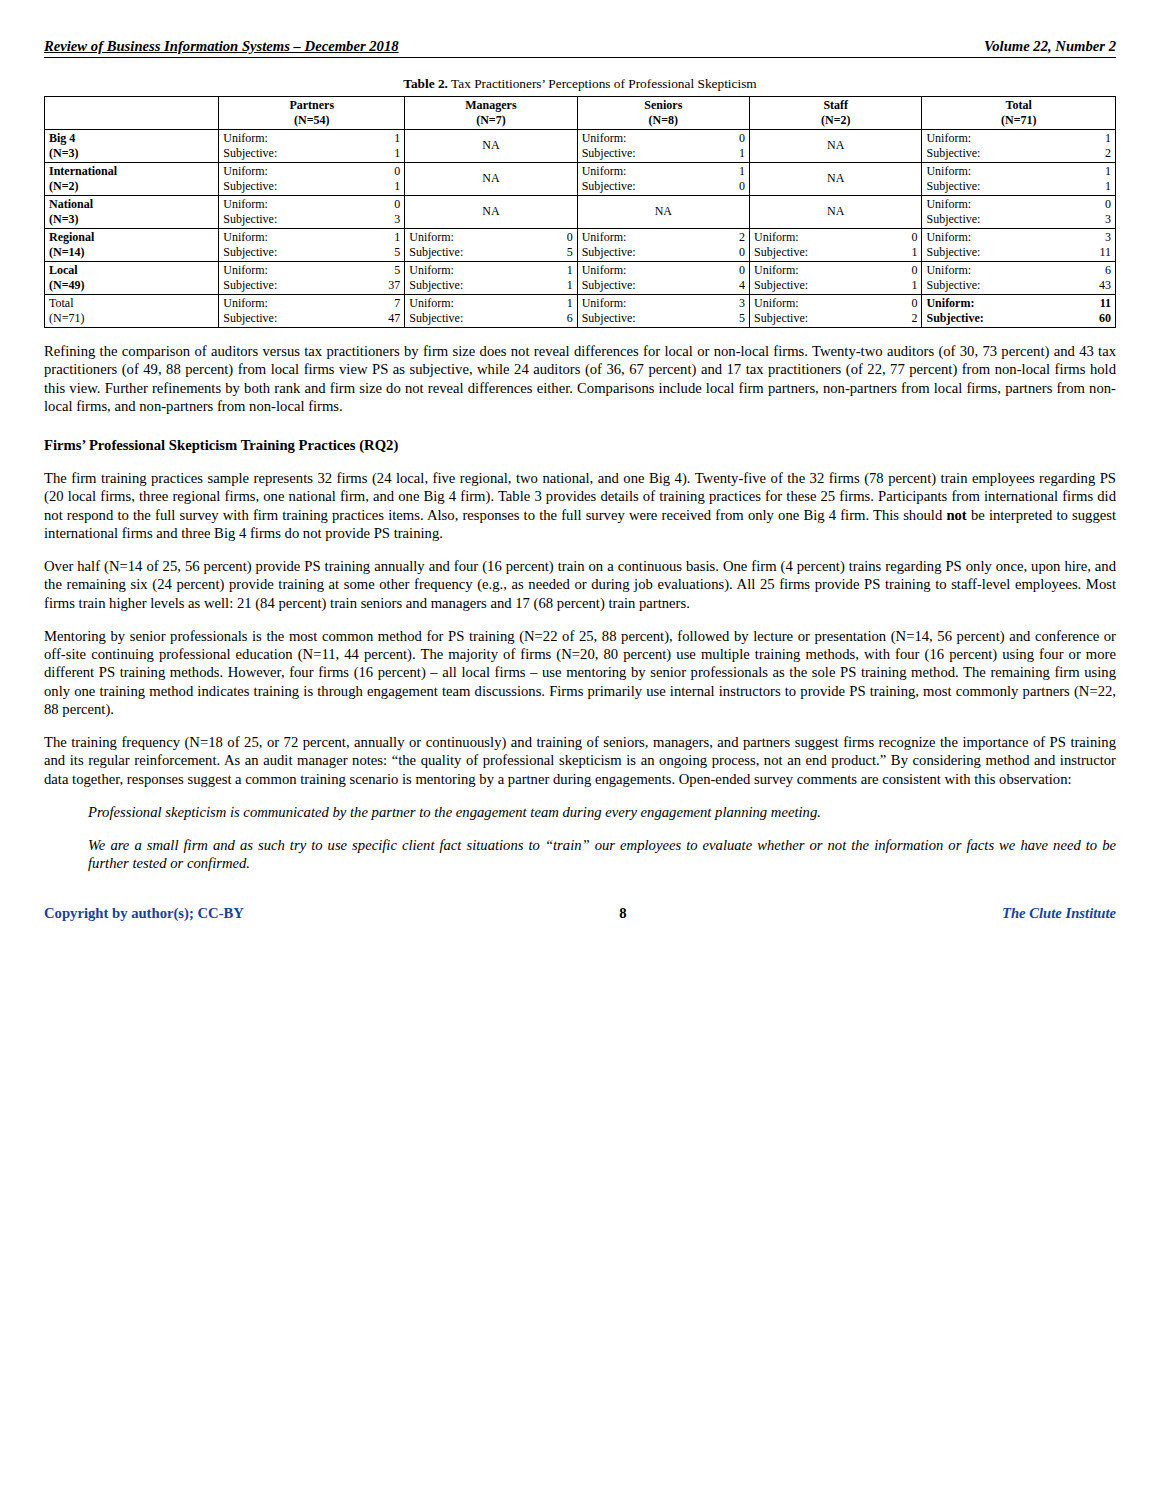Review of Business Information Systems – December 2018 Volume 22, Number 2
Table 2. Tax Practitioners’ Perceptions of Professional Skepticism
| | Partners (N=54) | Managers (N=7) | Seniors (N=8) | Staff (N=2) | Total (N=71) |
| --- | --- | --- | --- | --- | --- |
| Big 4 (N=3) | Uniform: 1 Subjective: 1 | NA | Uniform: 0 Subjective: 1 | NA | Uniform: 1 Subjective: 2 |
| International (N=2) | Uniform: 0 Subjective: 1 | NA | Uniform: 1 Subjective: 0 | NA | Uniform: 1 Subjective: 1 |
| National (N=3) | Uniform: 0 Subjective: 3 | NA | NA | NA | Uniform: 0 Subjective: 3 |
| Regional (N=14) | Uniform: 1 Subjective: 5 | Uniform: 0 Subjective: 5 | Uniform: 2 Subjective: 0 | Uniform: 0 Subjective: 1 | Uniform: 3 Subjective: 11 |
| Local (N=49) | Uniform: 5 Subjective: 37 | Uniform: 1 Subjective: 1 | Uniform: 0 Subjective: 4 | Uniform: 0 Subjective: 1 | Uniform: 6 Subjective: 43 |
| Total (N=71) | Uniform: 7 Subjective: 47 | Uniform: 1 Subjective: 6 | Uniform: 3 Subjective: 5 | Uniform: 0 Subjective: 2 | Uniform: 11 Subjective: 60 |
Refining the comparison of auditors versus tax practitioners by firm size does not reveal differences for local or non-local firms. Twenty-two auditors (of 30, 73 percent) and 43 tax practitioners (of 49, 88 percent) from local firms view PS as subjective, while 24 auditors (of 36, 67 percent) and 17 tax practitioners (of 22, 77 percent) from non-local firms hold this view. Further refinements by both rank and firm size do not reveal differences either. Comparisons include local firm partners, non-partners from local firms, partners from non-local firms, and non-partners from non-local firms.
Firms’ Professional Skepticism Training Practices (RQ2)
The firm training practices sample represents 32 firms (24 local, five regional, two national, and one Big 4). Twenty-five of the 32 firms (78 percent) train employees regarding PS (20 local firms, three regional firms, one national firm, and one Big 4 firm). Table 3 provides details of training practices for these 25 firms. Participants from international firms did not respond to the full survey with firm training practices items. Also, responses to the full survey were received from only one Big 4 firm. This should not be interpreted to suggest international firms and three Big 4 firms do not provide PS training.
Over half (N=14 of 25, 56 percent) provide PS training annually and four (16 percent) train on a continuous basis. One firm (4 percent) trains regarding PS only once, upon hire, and the remaining six (24 percent) provide training at some other frequency (e.g., as needed or during job evaluations). All 25 firms provide PS training to staff-level employees. Most firms train higher levels as well: 21 (84 percent) train seniors and managers and 17 (68 percent) train partners.
Mentoring by senior professionals is the most common method for PS training (N=22 of 25, 88 percent), followed by lecture or presentation (N=14, 56 percent) and conference or off-site continuing professional education (N=11, 44 percent). The majority of firms (N=20, 80 percent) use multiple training methods, with four (16 percent) using four or more different PS training methods. However, four firms (16 percent) – all local firms – use mentoring by senior professionals as the sole PS training method. The remaining firm using only one training method indicates training is through engagement team discussions. Firms primarily use internal instructors to provide PS training, most commonly partners (N=22, 88 percent).
The training frequency (N=18 of 25, or 72 percent, annually or continuously) and training of seniors, managers, and partners suggest firms recognize the importance of PS training and its regular reinforcement. As an audit manager notes: “the quality of professional skepticism is an ongoing process, not an end product.” By considering method and instructor data together, responses suggest a common training scenario is mentoring by a partner during engagements. Open-ended survey comments are consistent with this observation:
Professional skepticism is communicated by the partner to the engagement team during every engagement planning meeting.
We are a small firm and as such try to use specific client fact situations to “train” our employees to evaluate whether or not the information or facts we have need to be further tested or confirmed.
Copyright by author(s); CC-BY 8 The Clute Institute